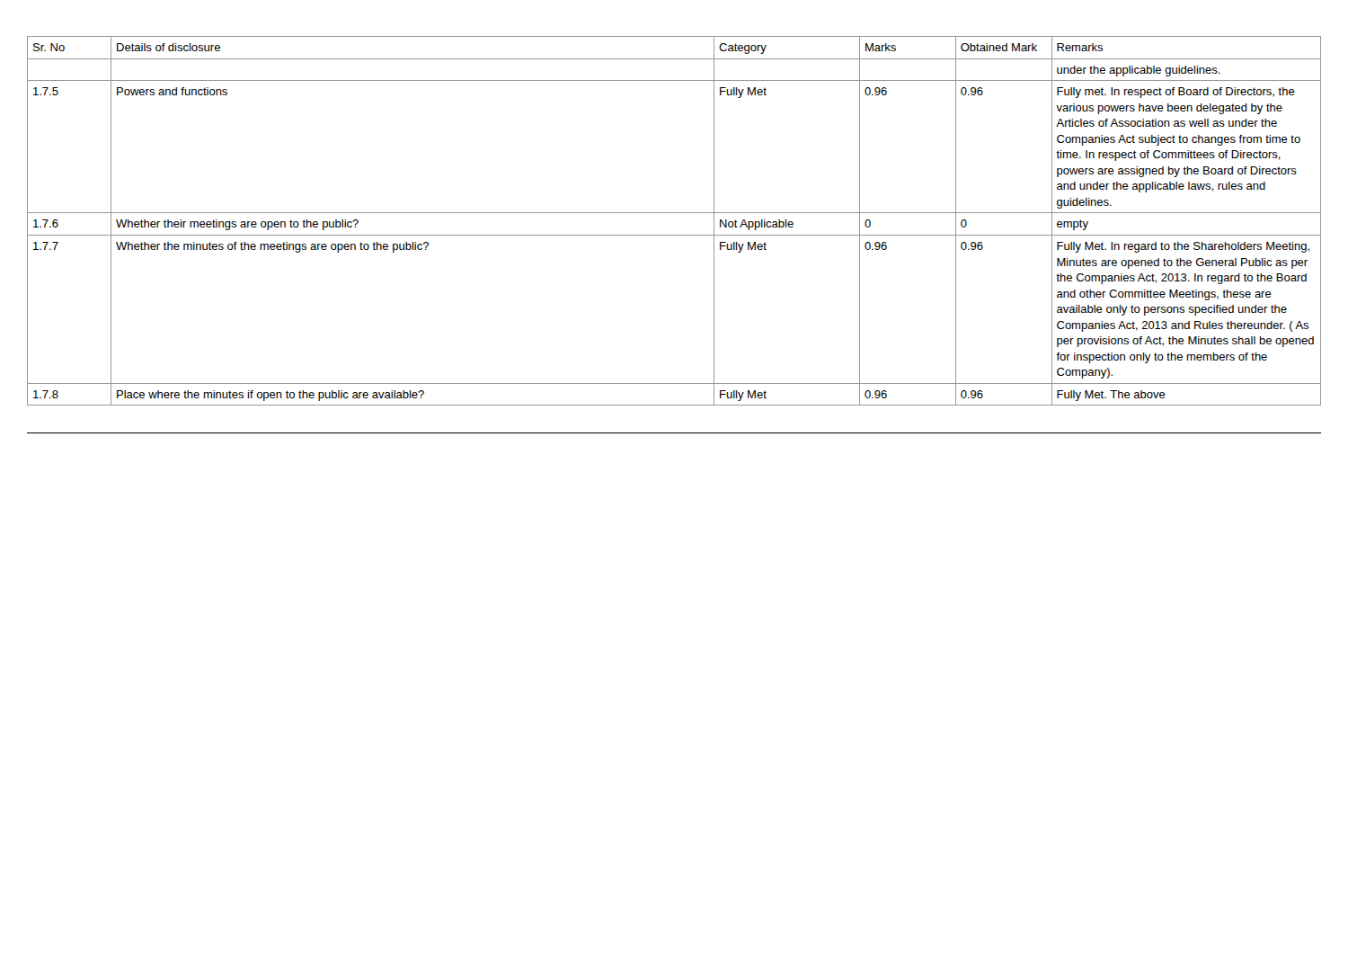| Sr. No | Details of disclosure | Category | Marks | Obtained Mark | Remarks |
| --- | --- | --- | --- | --- | --- |
| | | | | | under the applicable guidelines. |
| 1.7.5 | Powers and functions | Fully Met | 0.96 | 0.96 | Fully met. In respect of Board of Directors, the various powers have been delegated by the Articles of Association as well as under the Companies Act subject to changes from time to time. In respect of Committees of Directors, powers are assigned by the Board of Directors and under the applicable laws, rules and guidelines. |
| 1.7.6 | Whether their meetings are open to the public? | Not Applicable | 0 | 0 | empty |
| 1.7.7 | Whether the minutes of the meetings are open to the public? | Fully Met | 0.96 | 0.96 | Fully Met. In regard to the Shareholders Meeting, Minutes are opened to the General Public as per the Companies Act, 2013. In regard to the Board and other Committee Meetings, these are available only to persons specified under the Companies Act, 2013 and Rules thereunder. ( As per provisions of Act, the Minutes shall be opened for inspection only to the members of the Company). |
| 1.7.8 | Place where the minutes if open to the public are available? | Fully Met | 0.96 | 0.96 | Fully Met. The above |